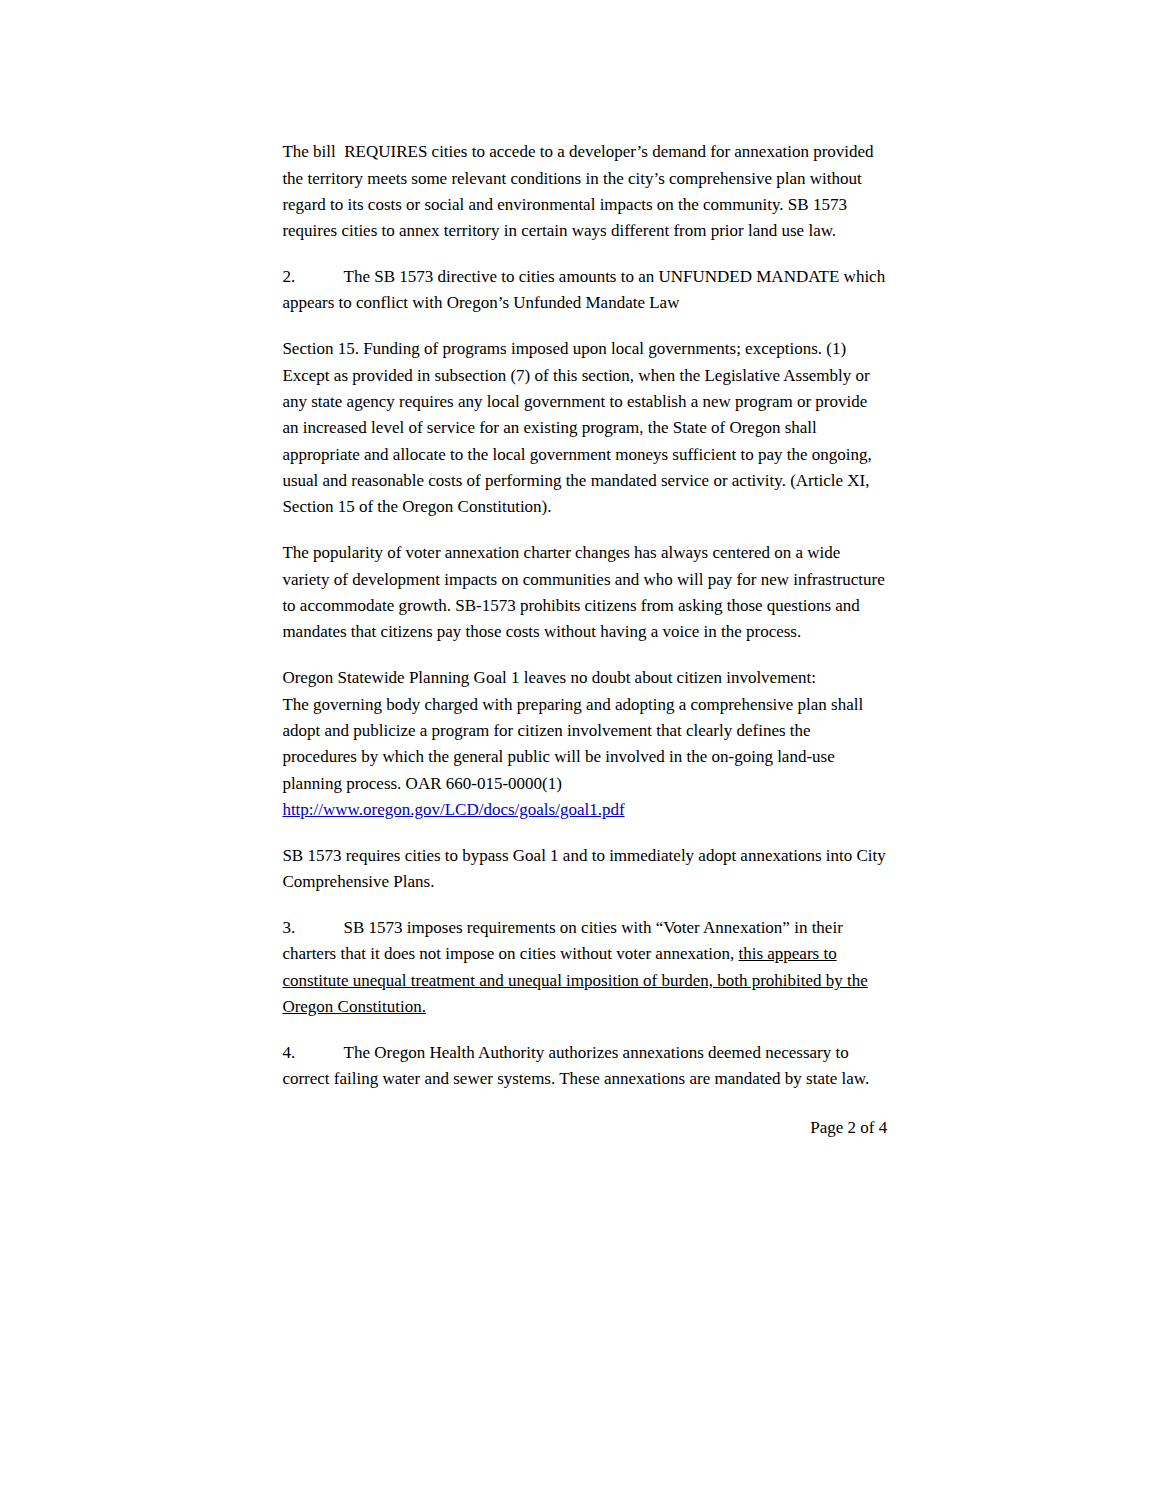The bill REQUIRES cities to accede to a developer’s demand for annexation provided the territory meets some relevant conditions in the city’s comprehensive plan without regard to its costs or social and environmental impacts on the community. SB 1573 requires cities to annex territory in certain ways different from prior land use law.
2. The SB 1573 directive to cities amounts to an UNFUNDED MANDATE which appears to conflict with Oregon’s Unfunded Mandate Law
Section 15. Funding of programs imposed upon local governments; exceptions. (1) Except as provided in subsection (7) of this section, when the Legislative Assembly or any state agency requires any local government to establish a new program or provide an increased level of service for an existing program, the State of Oregon shall appropriate and allocate to the local government moneys sufficient to pay the ongoing, usual and reasonable costs of performing the mandated service or activity. (Article XI, Section 15 of the Oregon Constitution).
The popularity of voter annexation charter changes has always centered on a wide variety of development impacts on communities and who will pay for new infrastructure to accommodate growth. SB-1573 prohibits citizens from asking those questions and mandates that citizens pay those costs without having a voice in the process.
Oregon Statewide Planning Goal 1 leaves no doubt about citizen involvement:
The governing body charged with preparing and adopting a comprehensive plan shall adopt and publicize a program for citizen involvement that clearly defines the procedures by which the general public will be involved in the on-going land-use planning process. OAR 660-015-0000(1)
http://www.oregon.gov/LCD/docs/goals/goal1.pdf
SB 1573 requires cities to bypass Goal 1 and to immediately adopt annexations into City Comprehensive Plans.
3. SB 1573 imposes requirements on cities with “Voter Annexation” in their charters that it does not impose on cities without voter annexation, this appears to constitute unequal treatment and unequal imposition of burden, both prohibited by the Oregon Constitution.
4. The Oregon Health Authority authorizes annexations deemed necessary to correct failing water and sewer systems. These annexations are mandated by state law.
Page 2 of 4